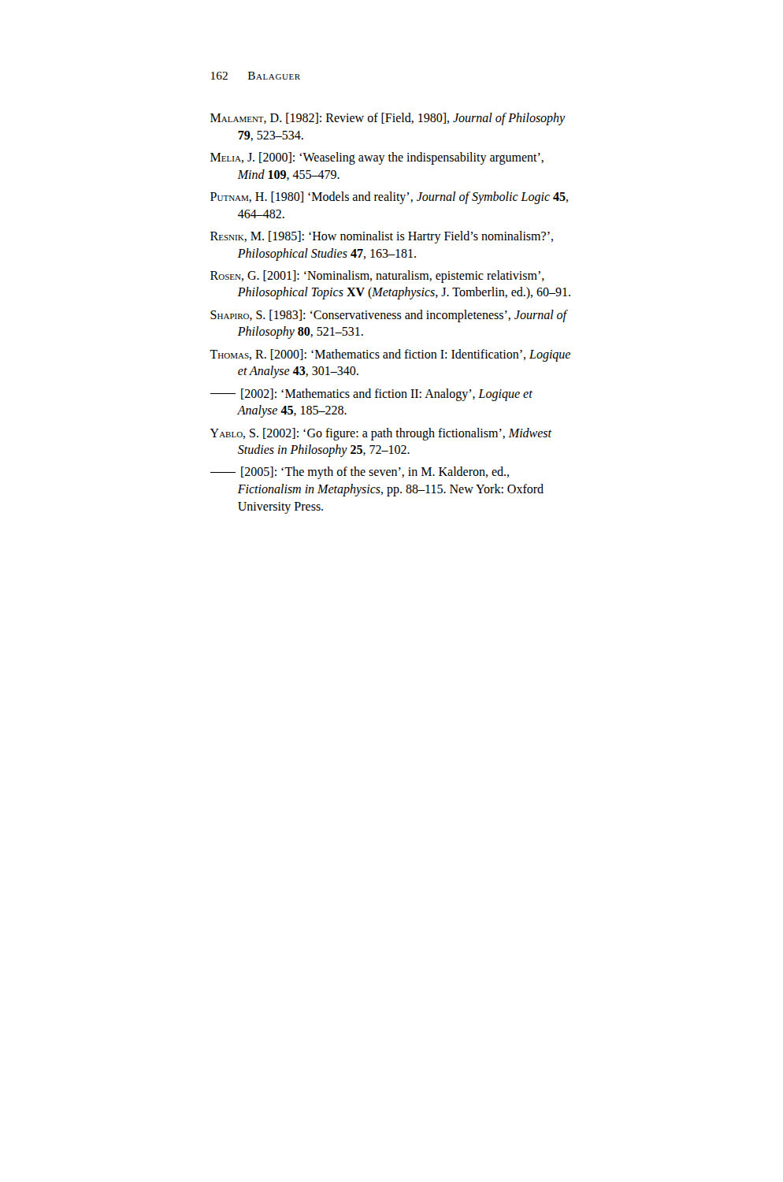162 Balaguer
Malament, D. [1982]: Review of [Field, 1980], Journal of Philosophy 79, 523–534.
Melia, J. [2000]: ‘Weaseling away the indispensability argument’, Mind 109, 455–479.
Putnam, H. [1980] ‘Models and reality’, Journal of Symbolic Logic 45, 464–482.
Resnik, M. [1985]: ‘How nominalist is Hartry Field’s nominalism?’, Philosophical Studies 47, 163–181.
Rosen, G. [2001]: ‘Nominalism, naturalism, epistemic relativism’, Philosophical Topics XV (Metaphysics, J. Tomberlin, ed.), 60–91.
Shapiro, S. [1983]: ‘Conservativeness and incompleteness’, Journal of Philosophy 80, 521–531.
Thomas, R. [2000]: ‘Mathematics and fiction I: Identification’, Logique et Analyse 43, 301–340.
[2002]: ‘Mathematics and fiction II: Analogy’, Logique et Analyse 45, 185–228.
Yablo, S. [2002]: ‘Go figure: a path through fictionalism’, Midwest Studies in Philosophy 25, 72–102.
[2005]: ‘The myth of the seven’, in M. Kalderon, ed., Fictionalism in Metaphysics, pp. 88–115. New York: Oxford University Press.